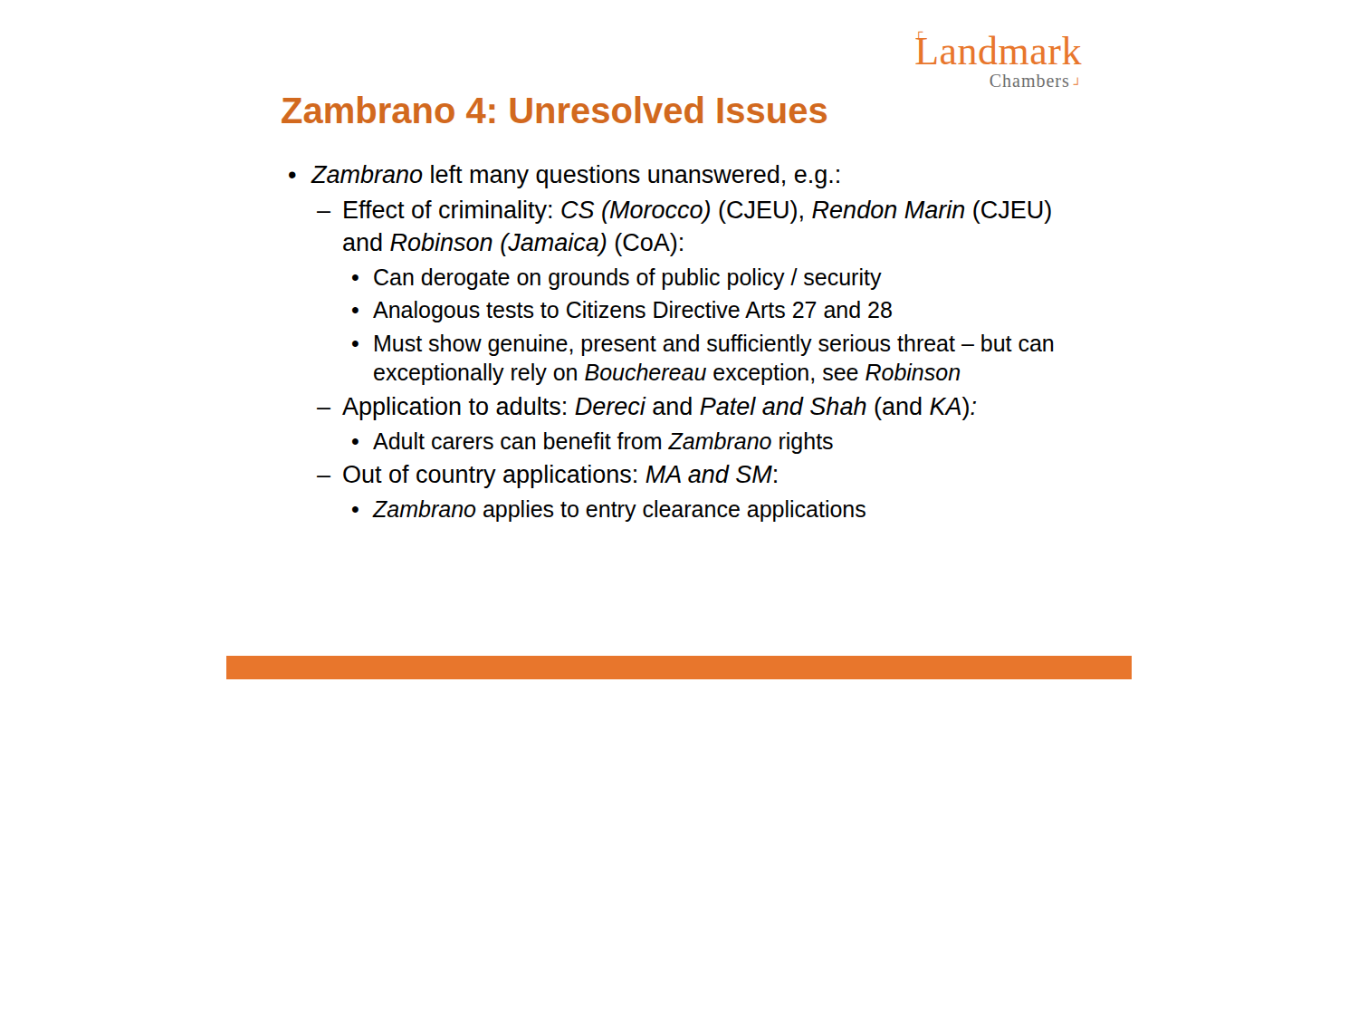┌
Landmark
Chambers┘
Zambrano 4: Unresolved Issues
Zambrano left many questions unanswered, e.g.:
Effect of criminality: CS (Morocco) (CJEU), Rendon Marin (CJEU) and Robinson (Jamaica) (CoA):
Can derogate on grounds of public policy / security
Analogous tests to Citizens Directive Arts 27 and 28
Must show genuine, present and sufficiently serious threat – but can exceptionally rely on Bouchereau exception, see Robinson
Application to adults: Dereci and Patel and Shah (and KA):
Adult carers can benefit from Zambrano rights
Out of country applications: MA and SM:
Zambrano applies to entry clearance applications